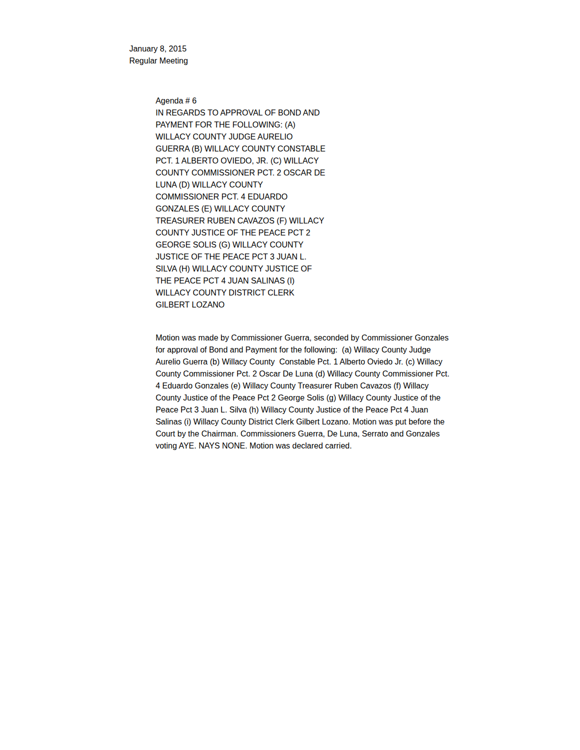January 8, 2015
Regular Meeting
Agenda # 6
IN REGARDS TO APPROVAL OF BOND AND PAYMENT FOR THE FOLLOWING: (A) WILLACY COUNTY JUDGE AURELIO GUERRA (B) WILLACY COUNTY CONSTABLE PCT. 1 ALBERTO OVIEDO, JR. (C) WILLACY COUNTY COMMISSIONER PCT. 2 OSCAR DE LUNA (D) WILLACY COUNTY COMMISSIONER PCT. 4 EDUARDO GONZALES (E) WILLACY COUNTY TREASURER RUBEN CAVAZOS (F) WILLACY COUNTY JUSTICE OF THE PEACE PCT 2 GEORGE SOLIS (G) WILLACY COUNTY JUSTICE OF THE PEACE PCT 3 JUAN L. SILVA (H) WILLACY COUNTY JUSTICE OF THE PEACE PCT 4 JUAN SALINAS (I) WILLACY COUNTY DISTRICT CLERK GILBERT LOZANO
Motion was made by Commissioner Guerra, seconded by Commissioner Gonzales for approval of Bond and Payment for the following: (a) Willacy County Judge Aurelio Guerra (b) Willacy County Constable Pct. 1 Alberto Oviedo Jr. (c) Willacy County Commissioner Pct. 2 Oscar De Luna (d) Willacy County Commissioner Pct. 4 Eduardo Gonzales (e) Willacy County Treasurer Ruben Cavazos (f) Willacy County Justice of the Peace Pct 2 George Solis (g) Willacy County Justice of the Peace Pct 3 Juan L. Silva (h) Willacy County Justice of the Peace Pct 4 Juan Salinas (i) Willacy County District Clerk Gilbert Lozano. Motion was put before the Court by the Chairman. Commissioners Guerra, De Luna, Serrato and Gonzales voting AYE. NAYS NONE. Motion was declared carried.